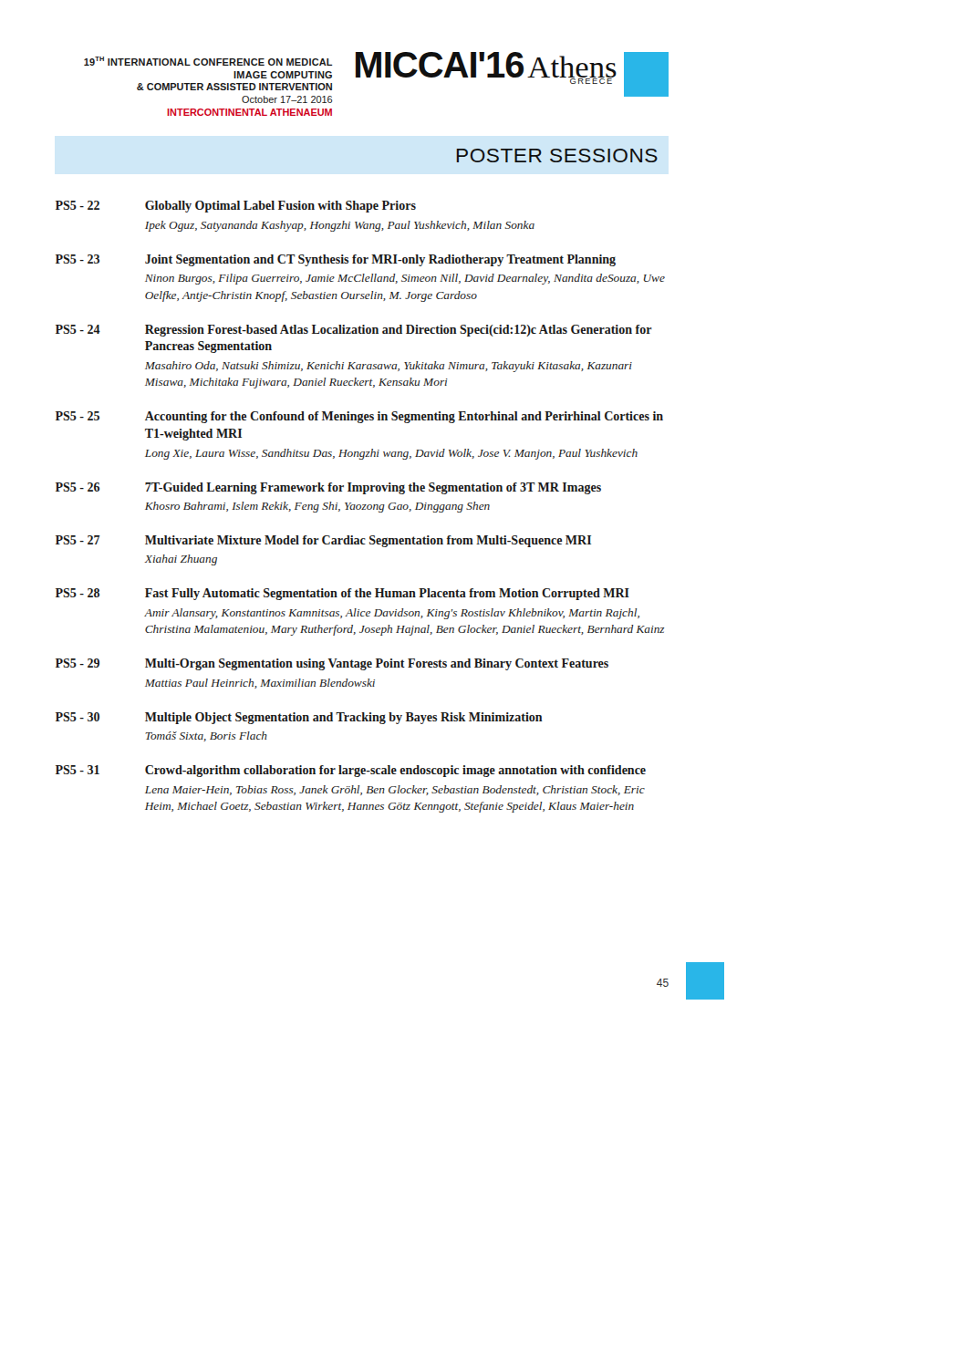19TH INTERNATIONAL CONFERENCE ON MEDICAL IMAGE COMPUTING
& COMPUTER ASSISTED INTERVENTION
October 17–21 2016
INTERCONTINENTAL ATHENAEUM
MICCAI'16Athens GREECE
Poster Sessions
PS5 - 22
Globally Optimal Label Fusion with Shape Priors
Ipek Oguz, Satyananda Kashyap, Hongzhi Wang, Paul Yushkevich, Milan Sonka
PS5 - 23
Joint Segmentation and CT Synthesis for MRI-only Radiotherapy Treatment Planning
Ninon Burgos, Filipa Guerreiro, Jamie McClelland, Simeon Nill, David Dearnaley, Nandita deSouza, Uwe Oelfke, Antje-Christin Knopf, Sebastien Ourselin, M. Jorge Cardoso
PS5 - 24
Regression Forest-based Atlas Localization and Direction Speci(cid:12)c Atlas Generation for Pancreas Segmentation
Masahiro Oda, Natsuki Shimizu, Kenichi Karasawa, Yukitaka Nimura, Takayuki Kitasaka, Kazunari Misawa, Michitaka Fujiwara, Daniel Rueckert, Kensaku Mori
PS5 - 25
Accounting for the Confound of Meninges in Segmenting Entorhinal and Perirhinal Cortices in T1-weighted MRI
Long Xie, Laura Wisse, Sandhitsu Das, Hongzhi wang, David Wolk, Jose V. Manjon, Paul Yushkevich
PS5 - 26
7T-Guided Learning Framework for Improving the Segmentation of 3T MR Images
Khosro Bahrami, Islem Rekik, Feng Shi, Yaozong Gao, Dinggang Shen
PS5 - 27
Multivariate Mixture Model for Cardiac Segmentation from Multi-Sequence MRI
Xiahai Zhuang
PS5 - 28
Fast Fully Automatic Segmentation of the Human Placenta from Motion Corrupted MRI
Amir Alansary, Konstantinos Kamnitsas, Alice Davidson, King's Rostislav Khlebnikov, Martin Rajchl, Christina Malamateniou, Mary Rutherford, Joseph Hajnal, Ben Glocker, Daniel Rueckert, Bernhard Kainz
PS5 - 29
Multi-Organ Segmentation using Vantage Point Forests and Binary Context Features
Mattias Paul Heinrich, Maximilian Blendowski
PS5 - 30
Multiple Object Segmentation and Tracking by Bayes Risk Minimization
Tomáš Sixta, Boris Flach
PS5 - 31
Crowd-algorithm collaboration for large-scale endoscopic image annotation with confidence
Lena Maier-Hein, Tobias Ross, Janek Gröhl, Ben Glocker, Sebastian Bodenstedt, Christian Stock, Eric Heim, Michael Goetz, Sebastian Wirkert, Hannes Götz Kenngott, Stefanie Speidel, Klaus Maier-hein
45